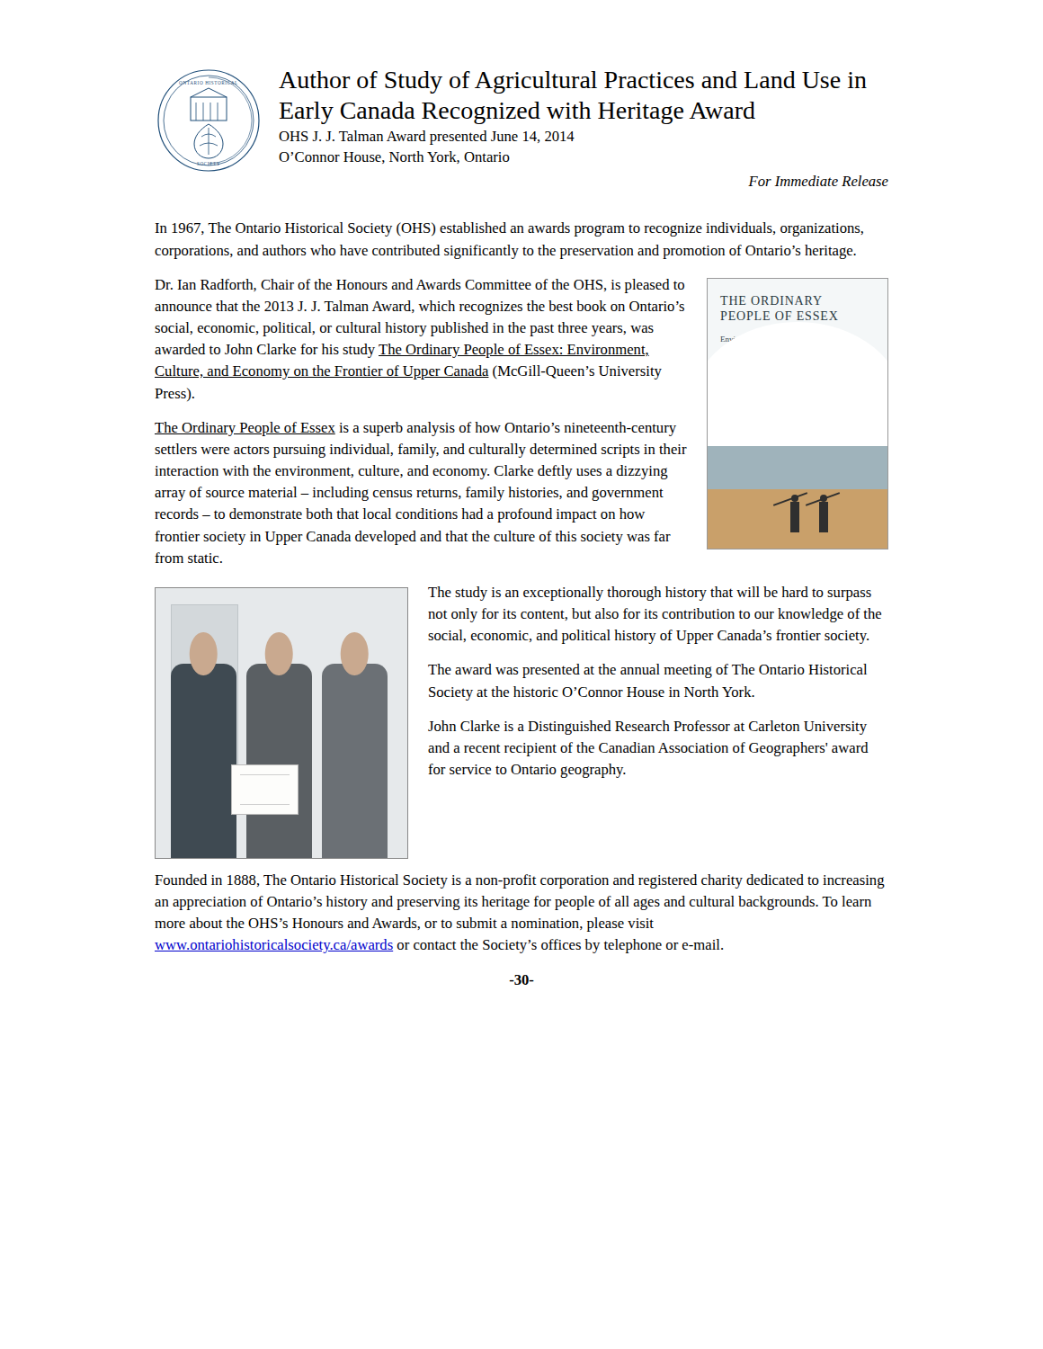ONTARIO HISTORICAL SOCIETY
Author of Study of Agricultural Practices and Land Use in Early Canada Recognized with Heritage Award
OHS J. J. Talman Award presented June 14, 2014
O’Connor House, North York, Ontario
For Immediate Release
In 1967, The Ontario Historical Society (OHS) established an awards program to recognize individuals, organizations, corporations, and authors who have contributed significantly to the preservation and promotion of Ontario’s heritage.
The Ordinary
People of Essex
Environment, Culture, and Economy
on the Frontier of Upper Canada
JOHN CLARKE
Dr. Ian Radforth, Chair of the Honours and Awards Committee of the OHS, is pleased to announce that the 2013 J. J. Talman Award, which recognizes the best book on Ontario’s social, economic, political, or cultural history published in the past three years, was awarded to John Clarke for his study The Ordinary People of Essex: Environment, Culture, and Economy on the Frontier of Upper Canada (McGill-Queen’s University Press).
The Ordinary People of Essex is a superb analysis of how Ontario’s nineteenth-century settlers were actors pursuing individual, family, and culturally determined scripts in their interaction with the environment, culture, and economy. Clarke deftly uses a dizzying array of source material – including census returns, family histories, and government records – to demonstrate both that local conditions had a profound impact on how frontier society in Upper Canada developed and that the culture of this society was far from static.
The study is an exceptionally thorough history that will be hard to surpass not only for its content, but also for its contribution to our knowledge of the social, economic, and political history of Upper Canada’s frontier society.
The award was presented at the annual meeting of The Ontario Historical Society at the historic O’Connor House in North York.
John Clarke is a Distinguished Research Professor at Carleton University and a recent recipient of the Canadian Association of Geographers' award for service to Ontario geography.
Founded in 1888, The Ontario Historical Society is a non-profit corporation and registered charity dedicated to increasing an appreciation of Ontario’s history and preserving its heritage for people of all ages and cultural backgrounds. To learn more about the OHS’s Honours and Awards, or to submit a nomination, please visit www.ontariohistoricalsociety.ca/awards or contact the Society’s offices by telephone or e-mail.
-30-